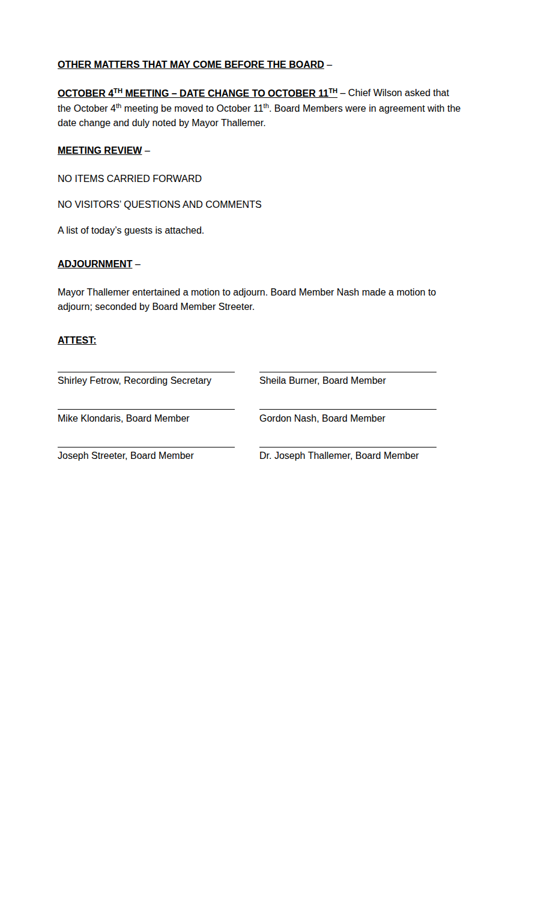OTHER MATTERS THAT MAY COME BEFORE THE BOARD –
OCTOBER 4TH MEETING – DATE CHANGE TO OCTOBER 11TH – Chief Wilson asked that the October 4th meeting be moved to October 11th. Board Members were in agreement with the date change and duly noted by Mayor Thallemer.
MEETING REVIEW –
NO ITEMS CARRIED FORWARD
NO VISITORS’ QUESTIONS AND COMMENTS
A list of today’s guests is attached.
ADJOURNMENT –
Mayor Thallemer entertained a motion to adjourn. Board Member Nash made a motion to adjourn; seconded by Board Member Streeter.
ATTEST:
| Shirley Fetrow, Recording Secretary | Sheila Burner, Board Member |
| Mike Klondaris, Board Member | Gordon Nash, Board Member |
| Joseph Streeter, Board Member | Dr. Joseph Thallemer, Board Member |